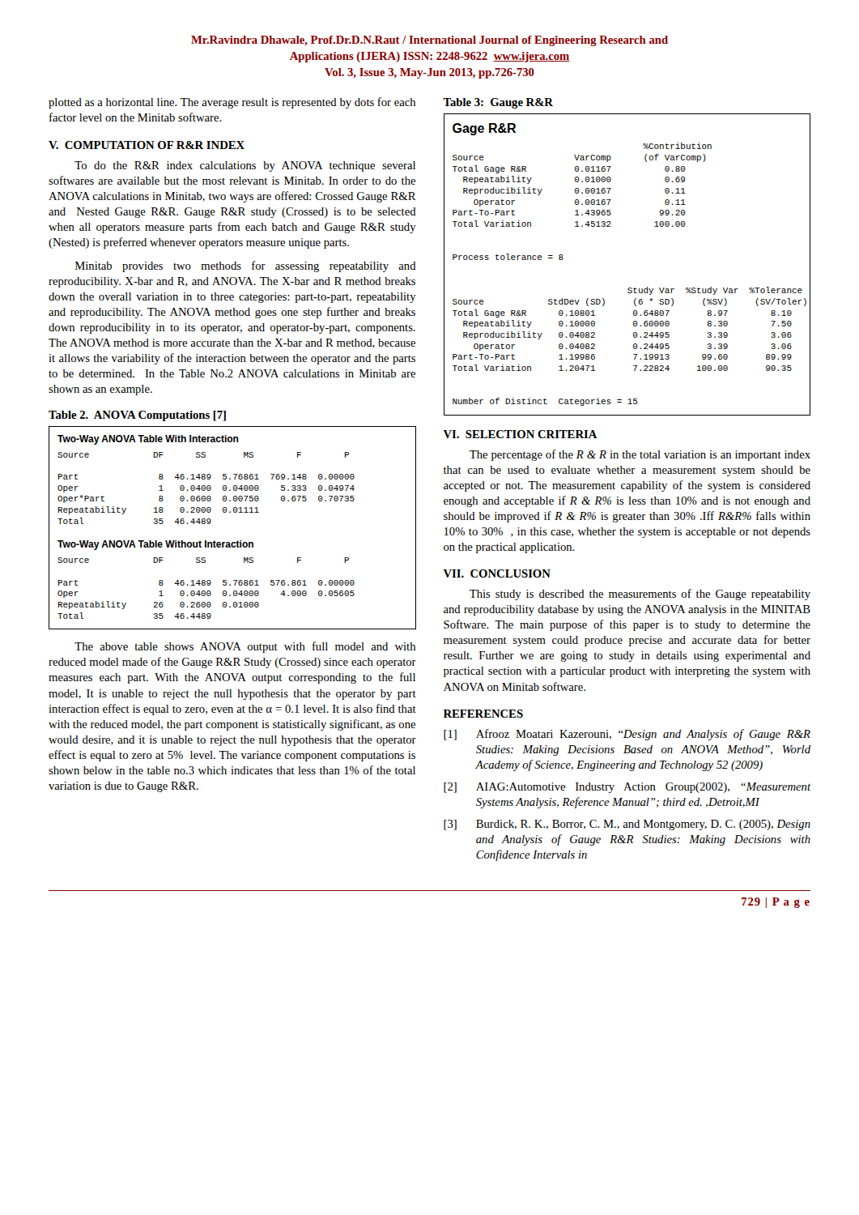Mr.Ravindra Dhawale, Prof.Dr.D.N.Raut / International Journal of Engineering Research and
Applications (IJERA) ISSN: 2248-9622 www.ijera.com
Vol. 3, Issue 3, May-Jun 2013, pp.726-730
plotted as a horizontal line. The average result is represented by dots for each factor level on the Minitab software.
V. COMPUTATION OF R&R INDEX
To do the R&R index calculations by ANOVA technique several softwares are available but the most relevant is Minitab. In order to do the ANOVA calculations in Minitab, two ways are offered: Crossed Gauge R&R and Nested Gauge R&R. Gauge R&R study (Crossed) is to be selected when all operators measure parts from each batch and Gauge R&R study (Nested) is preferred whenever operators measure unique parts.
Minitab provides two methods for assessing repeatability and reproducibility. X-bar and R, and ANOVA. The X-bar and R method breaks down the overall variation in to three categories: part-to-part, repeatability and reproducibility. The ANOVA method goes one step further and breaks down reproducibility in to its operator, and operator-by-part, components. The ANOVA method is more accurate than the X-bar and R method, because it allows the variability of the interaction between the operator and the parts to be determined. In the Table No.2 ANOVA calculations in Minitab are shown as an example.
Table 2. ANOVA Computations [7]
Two-Way ANOVA Table With Interaction
Source            DF      SS       MS        F        P

Part               8  46.1489  5.76861  769.148  0.00000
Oper               1   0.0400  0.04000    5.333  0.04974
Oper*Part          8   0.0600  0.00750    0.675  0.70735
Repeatability     18   0.2000  0.01111
Total             35  46.4489
Two-Way ANOVA Table Without Interaction
Source            DF      SS       MS        F        P

Part               8  46.1489  5.76861  576.861  0.00000
Oper               1   0.0400  0.04000    4.000  0.05605
Repeatability     26   0.2600  0.01000
Total             35  46.4489
The above table shows ANOVA output with full model and with reduced model made of the Gauge R&R Study (Crossed) since each operator measures each part. With the ANOVA output corresponding to the full model, It is unable to reject the null hypothesis that the operator by part interaction effect is equal to zero, even at the α = 0.1 level. It is also find that with the reduced model, the part component is statistically significant, as one would desire, and it is unable to reject the null hypothesis that the operator effect is equal to zero at 5% level. The variance component computations is shown below in the table no.3 which indicates that less than 1% of the total variation is due to Gauge R&R.
Table 3: Gauge R&R
Gage R&R
                                    %Contribution
Source                 VarComp      (of VarComp)
Total Gage R&R         0.01167          0.80
  Repeatability        0.01000          0.69
  Reproducibility      0.00167          0.11
    Operator           0.00167          0.11
Part-To-Part           1.43965         99.20
Total Variation        1.45132        100.00


Process tolerance = 8


                                 Study Var  %Study Var  %Tolerance
Source            StdDev (SD)     (6 * SD)     (%SV)     (SV/Toler)
Total Gage R&R      0.10801       0.64807       8.97        8.10
  Repeatability     0.10000       0.60000       8.30        7.50
  Reproducibility   0.04082       0.24495       3.39        3.06
    Operator        0.04082       0.24495       3.39        3.06
Part-To-Part        1.19986       7.19913      99.60       89.99
Total Variation     1.20471       7.22824     100.00       90.35


Number of Distinct  Categories = 15
VI. SELECTION CRITERIA
The percentage of the R & R in the total variation is an important index that can be used to evaluate whether a measurement system should be accepted or not. The measurement capability of the system is considered enough and acceptable if R & R% is less than 10% and is not enough and should be improved if R & R% is greater than 30% .Iff R&R% falls within 10% to 30% , in this case, whether the system is acceptable or not depends on the practical application.
VII. CONCLUSION
This study is described the measurements of the Gauge repeatability and reproducibility database by using the ANOVA analysis in the MINITAB Software. The main purpose of this paper is to study to determine the measurement system could produce precise and accurate data for better result. Further we are going to study in details using experimental and practical section with a particular product with interpreting the system with ANOVA on Minitab software.
REFERENCES
[1]
Afrooz Moatari Kazerouni, “Design and Analysis of Gauge R&R Studies: Making Decisions Based on ANOVA Method”, World Academy of Science, Engineering and Technology 52 (2009)
[2]
AIAG:Automotive Industry Action Group(2002), “Measurement Systems Analysis, Reference Manual”; third ed. ,Detroit,MI
[3]
Burdick, R. K., Borror, C. M., and Montgomery, D. C. (2005), Design and Analysis of Gauge R&R Studies: Making Decisions with Confidence Intervals in
729 | P a g e